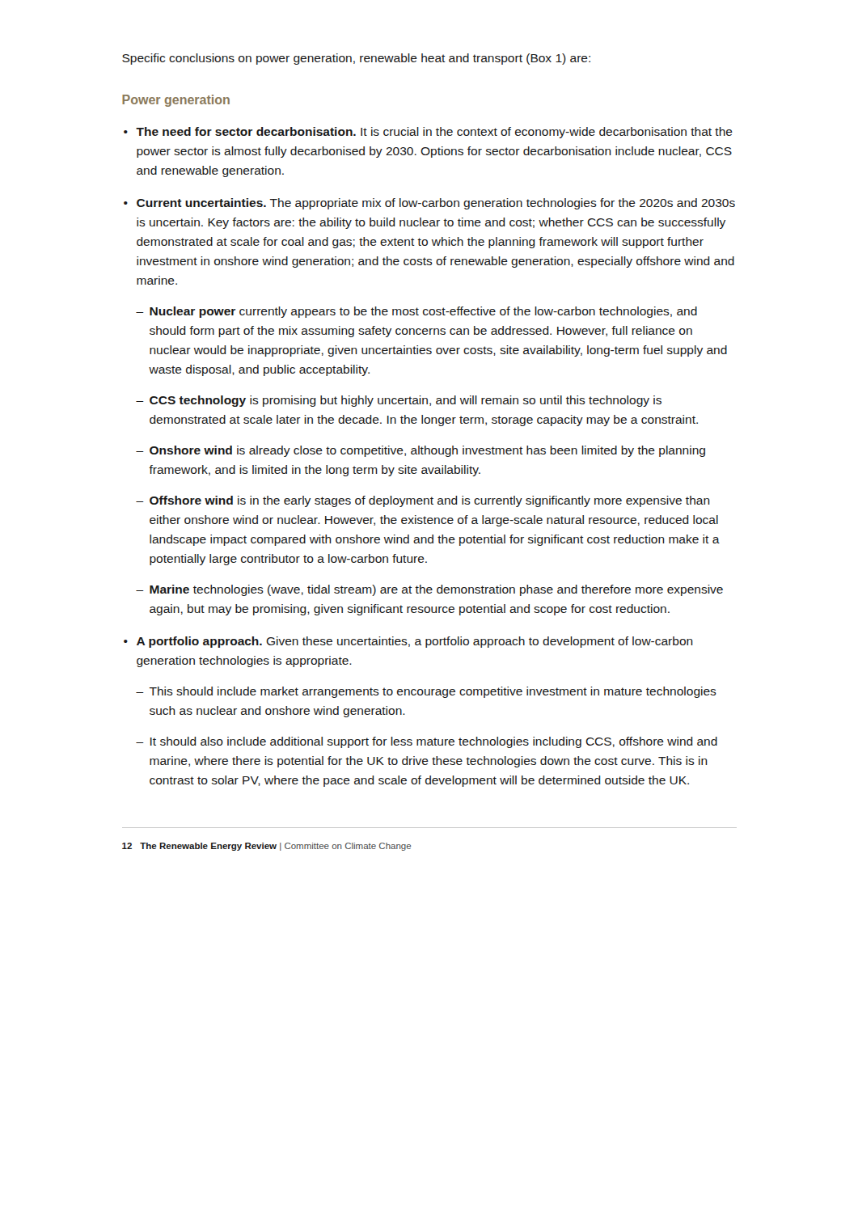Specific conclusions on power generation, renewable heat and transport (Box 1) are:
Power generation
The need for sector decarbonisation. It is crucial in the context of economy-wide decarbonisation that the power sector is almost fully decarbonised by 2030. Options for sector decarbonisation include nuclear, CCS and renewable generation.
Current uncertainties. The appropriate mix of low-carbon generation technologies for the 2020s and 2030s is uncertain. Key factors are: the ability to build nuclear to time and cost; whether CCS can be successfully demonstrated at scale for coal and gas; the extent to which the planning framework will support further investment in onshore wind generation; and the costs of renewable generation, especially offshore wind and marine.
Nuclear power currently appears to be the most cost-effective of the low-carbon technologies, and should form part of the mix assuming safety concerns can be addressed. However, full reliance on nuclear would be inappropriate, given uncertainties over costs, site availability, long-term fuel supply and waste disposal, and public acceptability.
CCS technology is promising but highly uncertain, and will remain so until this technology is demonstrated at scale later in the decade. In the longer term, storage capacity may be a constraint.
Onshore wind is already close to competitive, although investment has been limited by the planning framework, and is limited in the long term by site availability.
Offshore wind is in the early stages of deployment and is currently significantly more expensive than either onshore wind or nuclear. However, the existence of a large-scale natural resource, reduced local landscape impact compared with onshore wind and the potential for significant cost reduction make it a potentially large contributor to a low-carbon future.
Marine technologies (wave, tidal stream) are at the demonstration phase and therefore more expensive again, but may be promising, given significant resource potential and scope for cost reduction.
A portfolio approach. Given these uncertainties, a portfolio approach to development of low-carbon generation technologies is appropriate.
This should include market arrangements to encourage competitive investment in mature technologies such as nuclear and onshore wind generation.
It should also include additional support for less mature technologies including CCS, offshore wind and marine, where there is potential for the UK to drive these technologies down the cost curve. This is in contrast to solar PV, where the pace and scale of development will be determined outside the UK.
12 The Renewable Energy Review | Committee on Climate Change